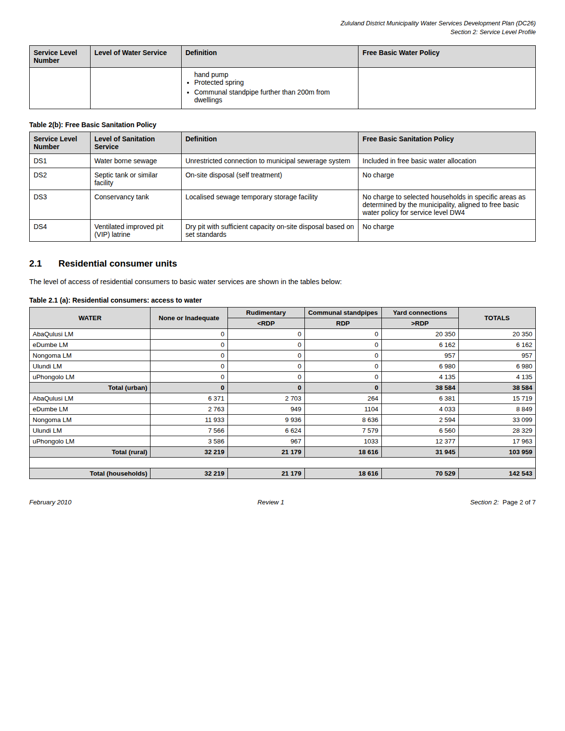Zululand District Municipality Water Services Development Plan (DC26)
Section 2: Service Level Profile
| Service Level Number | Level of Water Service | Definition | Free Basic Water Policy |
| --- | --- | --- | --- |
| | | hand pump Protected spring Communal standpipe further than 200m from dwellings | |
Table 2(b): Free Basic Sanitation Policy
| Service Level Number | Level of Sanitation Service | Definition | Free Basic Sanitation Policy |
| --- | --- | --- | --- |
| DS1 | Water borne sewage | Unrestricted connection to municipal sewerage system | Included in free basic water allocation |
| DS2 | Septic tank or similar facility | On-site disposal (self treatment) | No charge |
| DS3 | Conservancy tank | Localised sewage temporary storage facility | No charge to selected households in specific areas as determined by the municipality, aligned to free basic water policy for service level DW4 |
| DS4 | Ventilated improved pit (VIP) latrine | Dry pit with sufficient capacity on-site disposal based on set standards | No charge |
2.1 Residential consumer units
The level of access of residential consumers to basic water services are shown in the tables below:
Table 2.1 (a): Residential consumers: access to water
| WATER | None or Inadequate | Rudimentary | Communal standpipes | Yard connections | TOTALS |
| --- | --- | --- | --- | --- | --- |
| <RDP | RDP | >RDP |
| AbaQulusi LM | 0 | 0 | 0 | 20 350 | 20 350 |
| eDumbe LM | 0 | 0 | 0 | 6 162 | 6 162 |
| Nongoma LM | 0 | 0 | 0 | 957 | 957 |
| Ulundi LM | 0 | 0 | 0 | 6 980 | 6 980 |
| uPhongolo LM | 0 | 0 | 0 | 4 135 | 4 135 |
| Total (urban) | 0 | 0 | 0 | 38 584 | 38 584 |
| AbaQulusi LM | 6 371 | 2 703 | 264 | 6 381 | 15 719 |
| eDumbe LM | 2 763 | 949 | 1104 | 4 033 | 8 849 |
| Nongoma LM | 11 933 | 9 936 | 8 636 | 2 594 | 33 099 |
| Ulundi LM | 7 566 | 6 624 | 7 579 | 6 560 | 28 329 |
| uPhongolo LM | 3 586 | 967 | 1033 | 12 377 | 17 963 |
| Total (rural) | 32 219 | 21 179 | 18 616 | 31 945 | 103 959 |
| Total (households) | 32 219 | 21 179 | 18 616 | 70 529 | 142 543 |
February 2010
Review 1
Section 2: Page 2 of 7